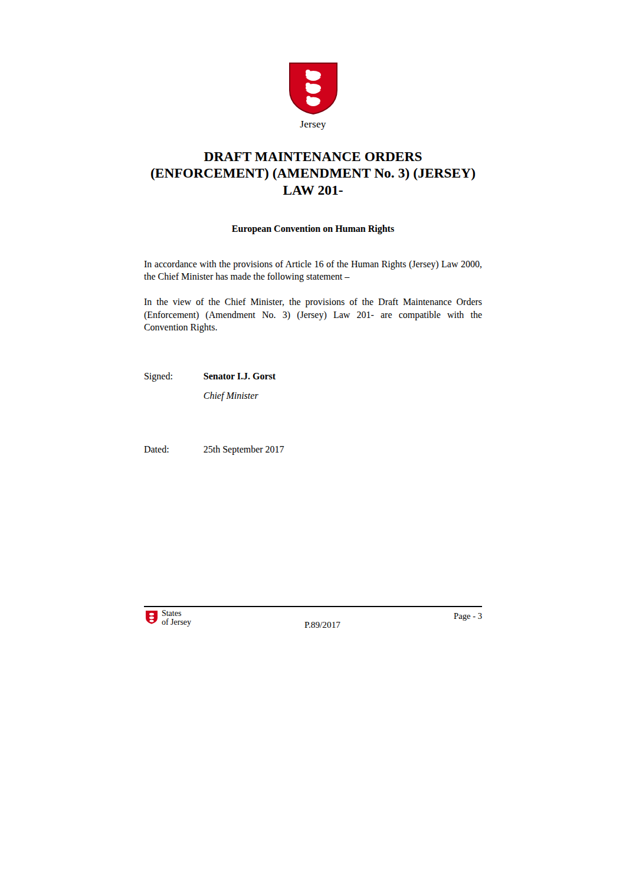Jersey
DRAFT MAINTENANCE ORDERS
(ENFORCEMENT) (AMENDMENT No. 3) (JERSEY)
LAW 201-
European Convention on Human Rights
In accordance with the provisions of Article 16 of the Human Rights (Jersey) Law 2000, the Chief Minister has made the following statement –
In the view of the Chief Minister, the provisions of the Draft Maintenance Orders (Enforcement) (Amendment No. 3) (Jersey) Law 201- are compatible with the Convention Rights.
Signed:
Senator I.J. Gorst
Chief Minister
Dated:
25th September 2017
States
of Jersey
P.89/2017
Page - 3